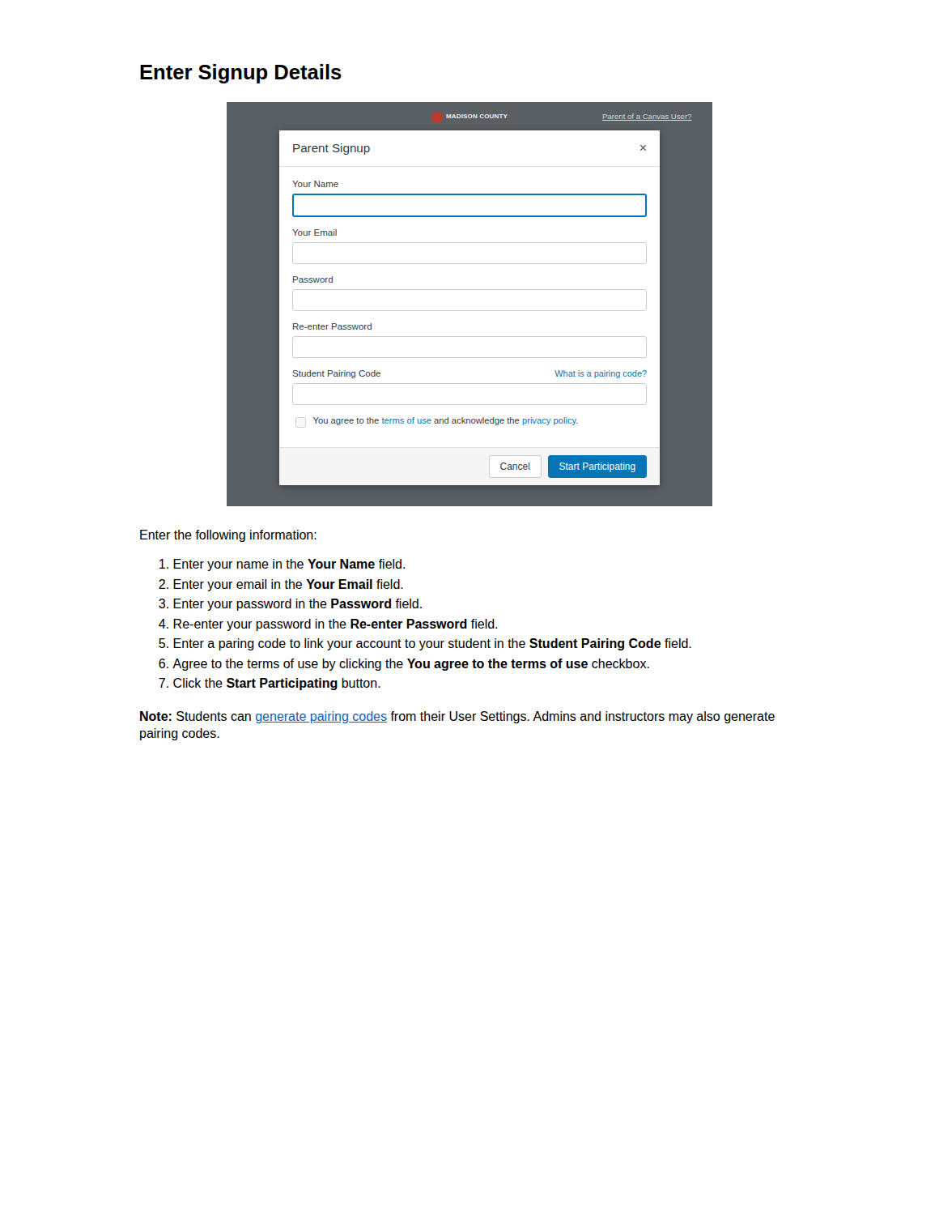Enter Signup Details
MADISON COUNTY Parent of a Canvas User?
Parent Signup
×
Your Name
Your Email
Password
Re-enter Password
Student Pairing Code What is a pairing code?
You agree to the terms of use and acknowledge the privacy policy.
Cancel Start Participating
Enter the following information:
Enter your name in the Your Name field.
Enter your email in the Your Email field.
Enter your password in the Password field.
Re-enter your password in the Re-enter Password field.
Enter a paring code to link your account to your student in the Student Pairing Code field.
Agree to the terms of use by clicking the You agree to the terms of use checkbox.
Click the Start Participating button.
Note: Students can generate pairing codes from their User Settings. Admins and instructors may also generate pairing codes.